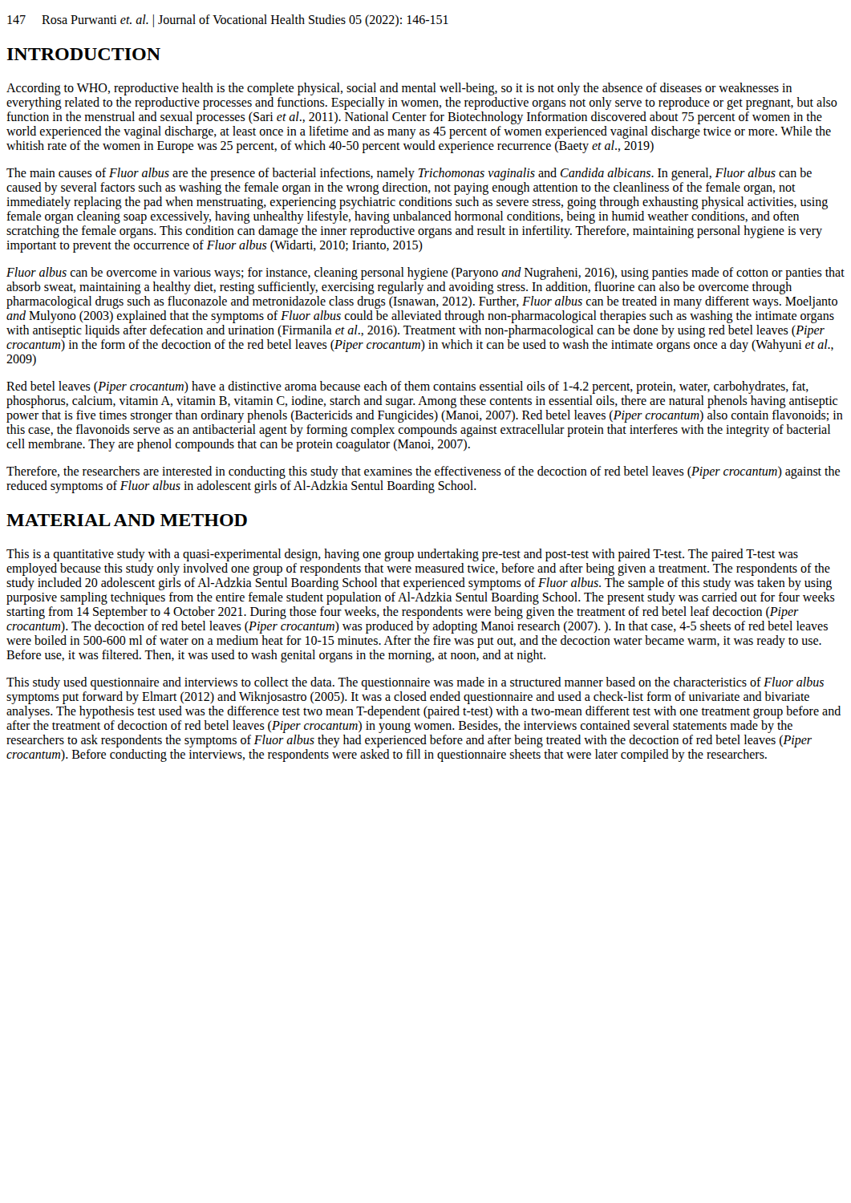147 Rosa Purwanti et. al. | Journal of Vocational Health Studies 05 (2022): 146-151
INTRODUCTION
According to WHO, reproductive health is the complete physical, social and mental well-being, so it is not only the absence of diseases or weaknesses in everything related to the reproductive processes and functions. Especially in women, the reproductive organs not only serve to reproduce or get pregnant, but also function in the menstrual and sexual processes (Sari et al., 2011). National Center for Biotechnology Information discovered about 75 percent of women in the world experienced the vaginal discharge, at least once in a lifetime and as many as 45 percent of women experienced vaginal discharge twice or more. While the whitish rate of the women in Europe was 25 percent, of which 40-50 percent would experience recurrence (Baety et al., 2019)
The main causes of Fluor albus are the presence of bacterial infections, namely Trichomonas vaginalis and Candida albicans. In general, Fluor albus can be caused by several factors such as washing the female organ in the wrong direction, not paying enough attention to the cleanliness of the female organ, not immediately replacing the pad when menstruating, experiencing psychiatric conditions such as severe stress, going through exhausting physical activities, using female organ cleaning soap excessively, having unhealthy lifestyle, having unbalanced hormonal conditions, being in humid weather conditions, and often scratching the female organs. This condition can damage the inner reproductive organs and result in infertility. Therefore, maintaining personal hygiene is very important to prevent the occurrence of Fluor albus (Widarti, 2010; Irianto, 2015)
Fluor albus can be overcome in various ways; for instance, cleaning personal hygiene (Paryono and Nugraheni, 2016), using panties made of cotton or panties that absorb sweat, maintaining a healthy diet, resting sufficiently, exercising regularly and avoiding stress. In addition, fluorine can also be overcome through pharmacological drugs such as fluconazole and metronidazole class drugs (Isnawan, 2012). Further, Fluor albus can be treated in many different ways. Moeljanto and Mulyono (2003) explained that the symptoms of Fluor albus could be alleviated through non-pharmacological therapies such as washing the intimate organs with antiseptic liquids after defecation and urination (Firmanila et al., 2016). Treatment with non-pharmacological can be done by using red betel leaves (Piper crocantum) in the form of the decoction of the red betel leaves (Piper crocantum) in which it can be used to wash the intimate organs once a day (Wahyuni et al., 2009)
Red betel leaves (Piper crocantum) have a distinctive aroma because each of them contains essential oils of 1-4.2 percent, protein, water, carbohydrates, fat, phosphorus, calcium, vitamin A, vitamin B, vitamin C, iodine, starch and sugar. Among these contents in essential oils, there are natural phenols having antiseptic power that is five times stronger than ordinary phenols (Bactericids and Fungicides) (Manoi, 2007). Red betel leaves (Piper crocantum) also contain flavonoids; in this case, the flavonoids serve as an antibacterial agent by forming complex compounds against extracellular protein that interferes with the integrity of bacterial cell membrane. They are phenol compounds that can be protein coagulator (Manoi, 2007).
Therefore, the researchers are interested in conducting this study that examines the effectiveness of the decoction of red betel leaves (Piper crocantum) against the reduced symptoms of Fluor albus in adolescent girls of Al-Adzkia Sentul Boarding School.
MATERIAL AND METHOD
This is a quantitative study with a quasi-experimental design, having one group undertaking pre-test and post-test with paired T-test. The paired T-test was employed because this study only involved one group of respondents that were measured twice, before and after being given a treatment. The respondents of the study included 20 adolescent girls of Al-Adzkia Sentul Boarding School that experienced symptoms of Fluor albus. The sample of this study was taken by using purposive sampling techniques from the entire female student population of Al-Adzkia Sentul Boarding School. The present study was carried out for four weeks starting from 14 September to 4 October 2021. During those four weeks, the respondents were being given the treatment of red betel leaf decoction (Piper crocantum). The decoction of red betel leaves (Piper crocantum) was produced by adopting Manoi research (2007). ). In that case, 4-5 sheets of red betel leaves were boiled in 500-600 ml of water on a medium heat for 10-15 minutes. After the fire was put out, and the decoction water became warm, it was ready to use. Before use, it was filtered. Then, it was used to wash genital organs in the morning, at noon, and at night.
This study used questionnaire and interviews to collect the data. The questionnaire was made in a structured manner based on the characteristics of Fluor albus symptoms put forward by Elmart (2012) and Wiknjosastro (2005). It was a closed ended questionnaire and used a check-list form of univariate and bivariate analyses. The hypothesis test used was the difference test two mean T-dependent (paired t-test) with a two-mean different test with one treatment group before and after the treatment of decoction of red betel leaves (Piper crocantum) in young women. Besides, the interviews contained several statements made by the researchers to ask respondents the symptoms of Fluor albus they had experienced before and after being treated with the decoction of red betel leaves (Piper crocantum). Before conducting the interviews, the respondents were asked to fill in questionnaire sheets that were later compiled by the researchers.